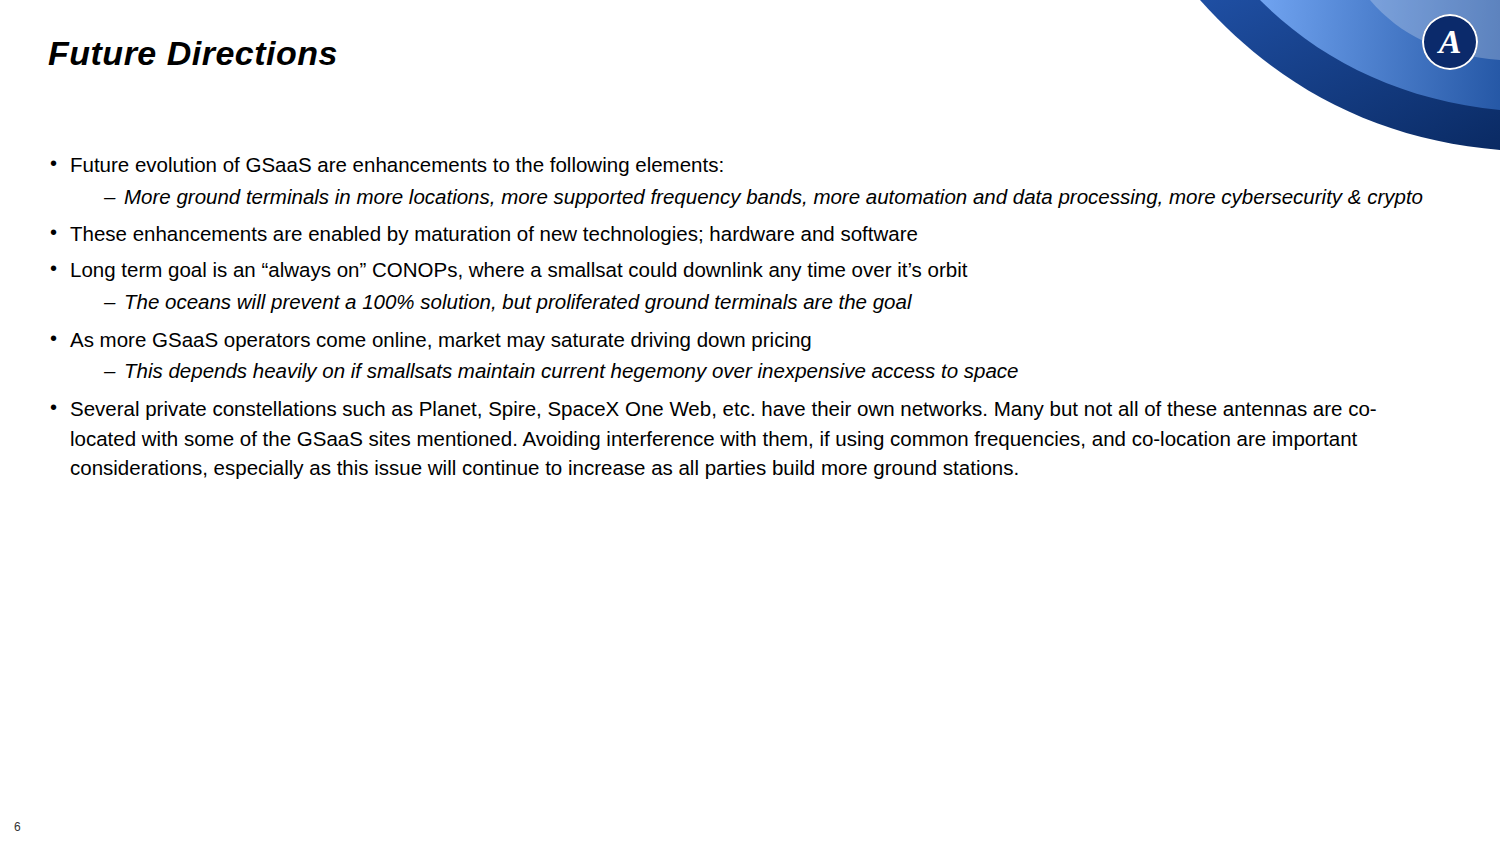A
Future Directions
Future evolution of GSaaS are enhancements to the following elements:
More ground terminals in more locations, more supported frequency bands, more automation and data processing, more cybersecurity & crypto
These enhancements are enabled by maturation of new technologies; hardware and software
Long term goal is an “always on” CONOPs, where a smallsat could downlink any time over it’s orbit
The oceans will prevent a 100% solution, but proliferated ground terminals are the goal
As more GSaaS operators come online, market may saturate driving down pricing
This depends heavily on if smallsats maintain current hegemony over inexpensive access to space
Several private constellations such as Planet, Spire, SpaceX One Web, etc. have their own networks. Many but not all of these antennas are co-located with some of the GSaaS sites mentioned. Avoiding interference with them, if using common frequencies, and co-location are important considerations, especially as this issue will continue to increase as all parties build more ground stations.
6